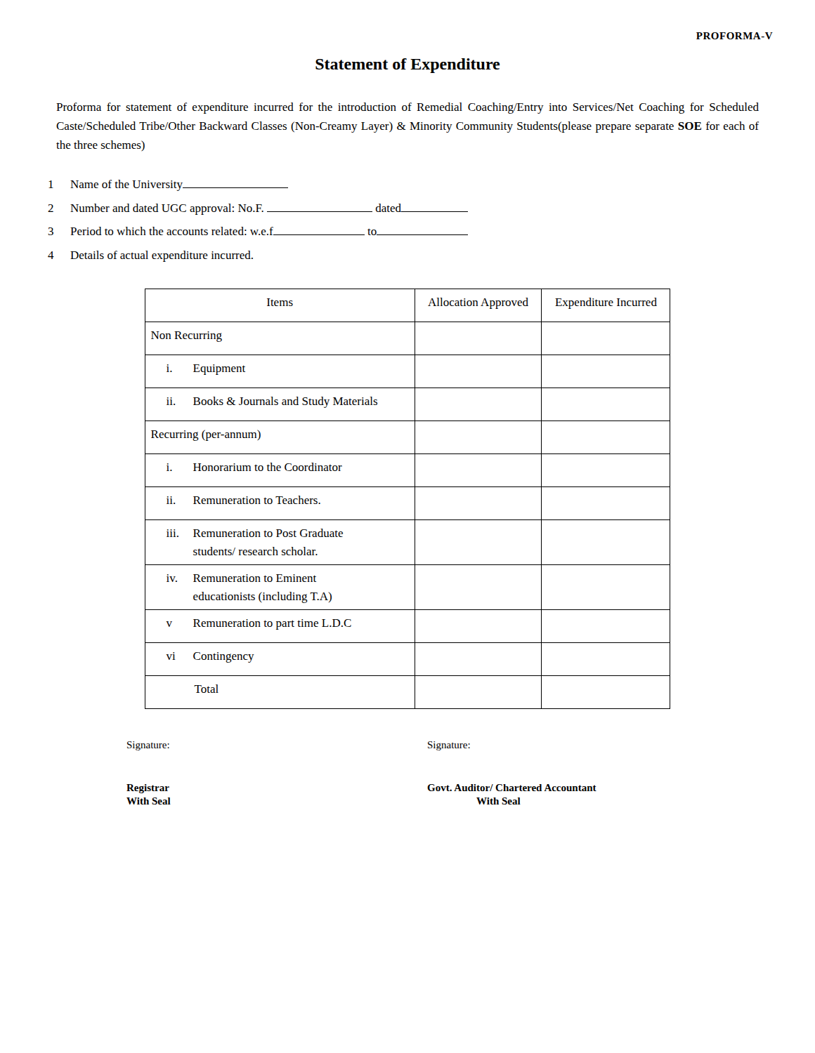PROFORMA-V
Statement of Expenditure
Proforma for statement of expenditure incurred for the introduction of Remedial Coaching/Entry into Services/Net Coaching for Scheduled Caste/Scheduled Tribe/Other Backward Classes (Non-Creamy Layer) & Minority Community Students(please prepare separate SOE for each of the three schemes)
Name of the University
Number and dated UGC approval: No.F. dated
Period to which the accounts related: w.e.f to
Details of actual expenditure incurred.
| Items | Allocation Approved | Expenditure Incurred |
| --- | --- | --- |
| Non Recurring | | |
| i. Equipment | | |
| ii. Books & Journals and Study Materials | | |
| Recurring (per-annum) | | |
| i. Honorarium to the Coordinator | | |
| ii. Remuneration to Teachers. | | |
| iii. Remuneration to Post Graduate students/ research scholar. | | |
| iv. Remuneration to Eminent educationists (including T.A) | | |
| v Remuneration to part time L.D.C | | |
| vi Contingency | | |
| Total | | |
| Signature: | Signature: |
| Registrar With Seal | Govt. Auditor/ Chartered Accountant With Seal |